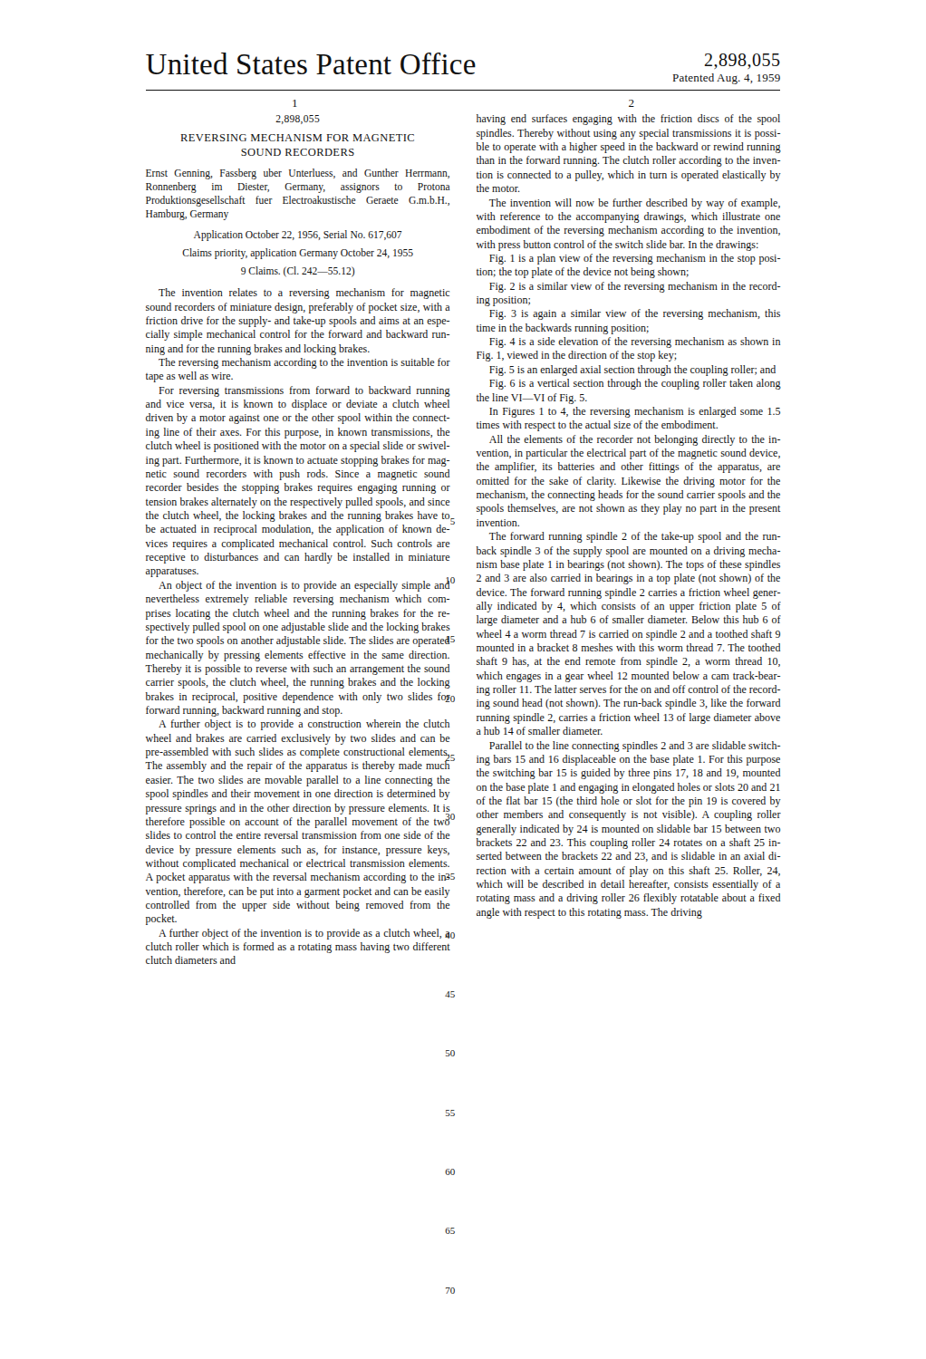United States Patent Office
2,898,055
Patented Aug. 4, 1959
1
2
2,898,055
REVERSING MECHANISM FOR MAGNETIC
SOUND RECORDERS
Ernst Genning, Fassberg uber Unterluess, and Gunther Herrmann, Ronnenberg im Diester, Germany, assignors to Protona Produktionsgesellschaft fuer Electroakustische Geraete G.m.b.H., Hamburg, Germany
Application October 22, 1956, Serial No. 617,607
Claims priority, application Germany October 24, 1955
9 Claims. (Cl. 242—55.12)
The invention relates to a reversing mechanism for magnetic sound recorders of miniature design, preferably of pocket size, with a friction drive for the supply- and take-up spools and aims at an especially simple mechanical control for the forward and backward running and for the running brakes and locking brakes.
The reversing mechanism according to the invention is suitable for tape as well as wire.
For reversing transmissions from forward to backward running and vice versa, it is known to displace or deviate a clutch wheel driven by a motor against one or the other spool within the connecting line of their axes. For this purpose, in known transmissions, the clutch wheel is positioned with the motor on a special slide or swiveling part. Furthermore, it is known to actuate stopping brakes for magnetic sound recorders with push rods. Since a magnetic sound recorder besides the stopping brakes requires engaging running or tension brakes alternately on the respectively pulled spools, and since the clutch wheel, the locking brakes and the running brakes have to be actuated in reciprocal modulation, the application of known devices requires a complicated mechanical control. Such controls are receptive to disturbances and can hardly be installed in miniature apparatuses.
An object of the invention is to provide an especially simple and nevertheless extremely reliable reversing mechanism which comprises locating the clutch wheel and the running brakes for the respectively pulled spool on one adjustable slide and the locking brakes for the two spools on another adjustable slide. The slides are operated mechanically by pressing elements effective in the same direction. Thereby it is possible to reverse with such an arrangement the sound carrier spools, the clutch wheel, the running brakes and the locking brakes in reciprocal, positive dependence with only two slides for forward running, backward running and stop.
A further object is to provide a construction wherein the clutch wheel and brakes are carried exclusively by two slides and can be pre-assembled with such slides as complete constructional elements. The assembly and the repair of the apparatus is thereby made much easier. The two slides are movable parallel to a line connecting the spool spindles and their movement in one direction is determined by pressure springs and in the other direction by pressure elements. It is therefore possible on account of the parallel movement of the two slides to control the entire reversal transmission from one side of the device by pressure elements such as, for instance, pressure keys, without complicated mechanical or electrical transmission elements. A pocket apparatus with the reversal mechanism according to the invention, therefore, can be put into a garment pocket and can be easily controlled from the upper side without being removed from the pocket.
A further object of the invention is to provide as a clutch wheel, a clutch roller which is formed as a rotating mass having two different clutch diameters and
5 10 15 20 25 30 35 40 45 50 55 60 65 70
having end surfaces engaging with the friction discs of the spool spindles. Thereby without using any special transmissions it is possible to operate with a higher speed in the backward or rewind running than in the forward running. The clutch roller according to the invention is connected to a pulley, which in turn is operated elastically by the motor.
The invention will now be further described by way of example, with reference to the accompanying drawings, which illustrate one embodiment of the reversing mechanism according to the invention, with press button control of the switch slide bar. In the drawings:
Fig. 1 is a plan view of the reversing mechanism in the stop position; the top plate of the device not being shown;
Fig. 2 is a similar view of the reversing mechanism in the recording position;
Fig. 3 is again a similar view of the reversing mechanism, this time in the backwards running position;
Fig. 4 is a side elevation of the reversing mechanism as shown in Fig. 1, viewed in the direction of the stop key;
Fig. 5 is an enlarged axial section through the coupling roller; and
Fig. 6 is a vertical section through the coupling roller taken along the line VI—VI of Fig. 5.
In Figures 1 to 4, the reversing mechanism is enlarged some 1.5 times with respect to the actual size of the embodiment.
All the elements of the recorder not belonging directly to the invention, in particular the electrical part of the magnetic sound device, the amplifier, its batteries and other fittings of the apparatus, are omitted for the sake of clarity. Likewise the driving motor for the mechanism, the connecting heads for the sound carrier spools and the spools themselves, are not shown as they play no part in the present invention.
The forward running spindle 2 of the take-up spool and the run-back spindle 3 of the supply spool are mounted on a driving mechanism base plate 1 in bearings (not shown). The tops of these spindles 2 and 3 are also carried in bearings in a top plate (not shown) of the device. The forward running spindle 2 carries a friction wheel generally indicated by 4, which consists of an upper friction plate 5 of large diameter and a hub 6 of smaller diameter. Below this hub 6 of wheel 4 a worm thread 7 is carried on spindle 2 and a toothed shaft 9 mounted in a bracket 8 meshes with this worm thread 7. The toothed shaft 9 has, at the end remote from spindle 2, a worm thread 10, which engages in a gear wheel 12 mounted below a cam track-bearing roller 11. The latter serves for the on and off control of the recording sound head (not shown). The run-back spindle 3, like the forward running spindle 2, carries a friction wheel 13 of large diameter above a hub 14 of smaller diameter.
Parallel to the line connecting spindles 2 and 3 are slidable switching bars 15 and 16 displaceable on the base plate 1. For this purpose the switching bar 15 is guided by three pins 17, 18 and 19, mounted on the base plate 1 and engaging in elongated holes or slots 20 and 21 of the flat bar 15 (the third hole or slot for the pin 19 is covered by other members and consequently is not visible). A coupling roller generally indicated by 24 is mounted on slidable bar 15 between two brackets 22 and 23. This coupling roller 24 rotates on a shaft 25 inserted between the brackets 22 and 23, and is slidable in an axial direction with a certain amount of play on this shaft 25. Roller, 24, which will be described in detail hereafter, consists essentially of a rotating mass and a driving roller 26 flexibly rotatable about a fixed angle with respect to this rotating mass. The driving